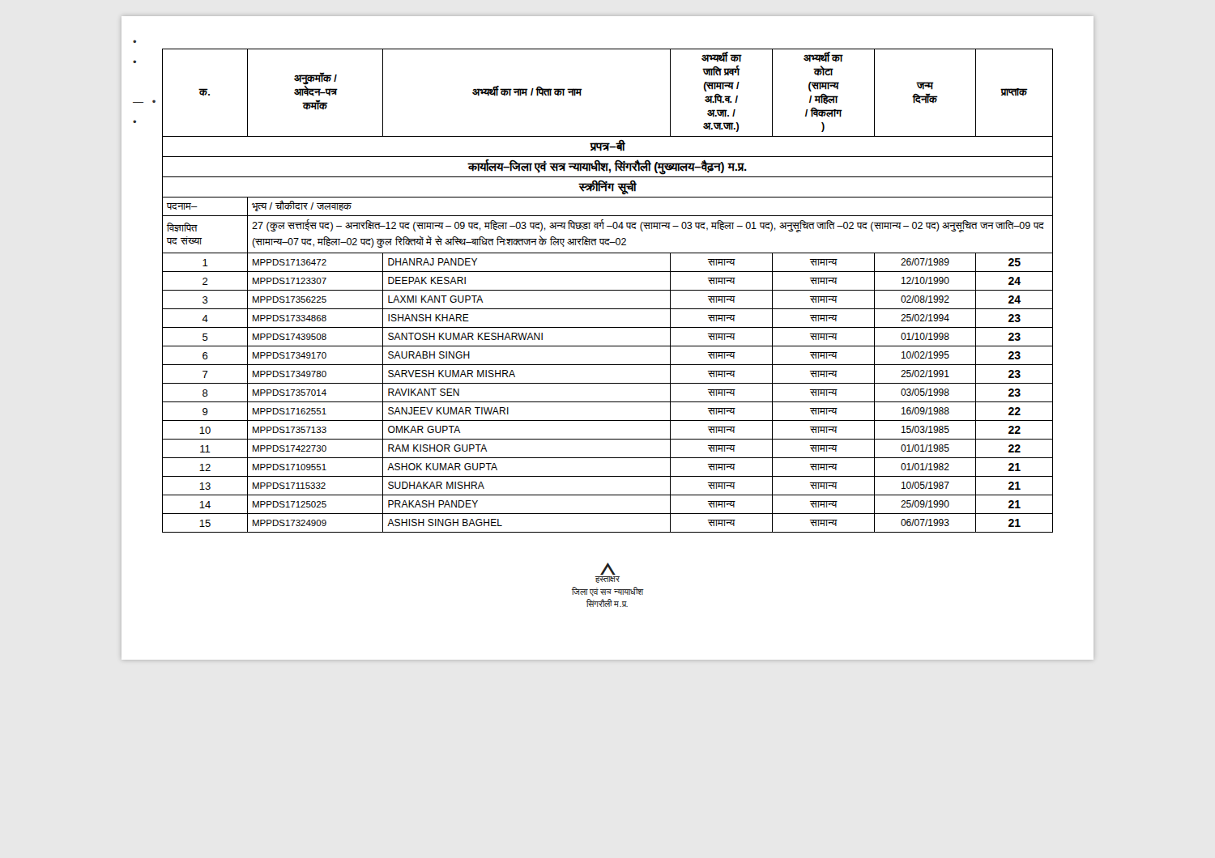•
•
— •
•
| प्रपत्र–बी |
| कार्यालय–जिला एवं सत्र न्यायाधीश, सिंगरौली (मुख्यालय–वैढ़न) म.प्र. |
| स्क्रीनिंग सूची |
| पदनाम– | भृत्य / चौकीदार / जलवाहक |
| विज्ञापित पद संख्या | 27 (कुल सत्ताईस पद) – अनारक्षित–12 पद (सामान्य – 09 पद, महिला –03 पद), अन्य पिछड़ा वर्ग –04 पद (सामान्य – 03 पद, महिला – 01 पद), अनुसूचित जाति –02 पद (सामान्य – 02 पद) अनुसूचित जन जाति–09 पद (सामान्य–07 पद, महिला–02 पद) कुल रिक्तियों में से अस्थि–बाधित निःशक्तजन के लिए आरक्षित पद–02 |
| क. | अनुकमॉंक / आवेदन–पत्र कमॉंक | अभ्यर्थी का नाम / पिता का नाम | अभ्यर्थी का जाति प्रवर्ग (सामान्य / अ.पि.व. / अ.जा. / अ.ज.जा.) | अभ्यर्थी का कोटा (सामान्य / महिला / विकलांग ) | जन्म दिनॉंक | प्राप्तांक |
| 1 | MPPDS17136472 | DHANRAJ PANDEY | सामान्य | सामान्य | 26/07/1989 | 25 |
| 2 | MPPDS17123307 | DEEPAK KESARI | सामान्य | सामान्य | 12/10/1990 | 24 |
| 3 | MPPDS17356225 | LAXMI KANT GUPTA | सामान्य | सामान्य | 02/08/1992 | 24 |
| 4 | MPPDS17334868 | ISHANSH KHARE | सामान्य | सामान्य | 25/02/1994 | 23 |
| 5 | MPPDS17439508 | SANTOSH KUMAR KESHARWANI | सामान्य | सामान्य | 01/10/1998 | 23 |
| 6 | MPPDS17349170 | SAURABH SINGH | सामान्य | सामान्य | 10/02/1995 | 23 |
| 7 | MPPDS17349780 | SARVESH KUMAR MISHRA | सामान्य | सामान्य | 25/02/1991 | 23 |
| 8 | MPPDS17357014 | RAVIKANT SEN | सामान्य | सामान्य | 03/05/1998 | 23 |
| 9 | MPPDS17162551 | SANJEEV KUMAR TIWARI | सामान्य | सामान्य | 16/09/1988 | 22 |
| 10 | MPPDS17357133 | OMKAR GUPTA | सामान्य | सामान्य | 15/03/1985 | 22 |
| 11 | MPPDS17422730 | RAM KISHOR GUPTA | सामान्य | सामान्य | 01/01/1985 | 22 |
| 12 | MPPDS17109551 | ASHOK KUMAR GUPTA | सामान्य | सामान्य | 01/01/1982 | 21 |
| 13 | MPPDS17115332 | SUDHAKAR MISHRA | सामान्य | सामान्य | 10/05/1987 | 21 |
| 14 | MPPDS17125025 | PRAKASH PANDEY | सामान्य | सामान्य | 25/09/1990 | 21 |
| 15 | MPPDS17324909 | ASHISH SINGH BAGHEL | सामान्य | सामान्य | 06/07/1993 | 21 |
∧ हस्ताक्षर
जिला एवं सत्र न्यायाधीश
सिंगरौली म.प्र.